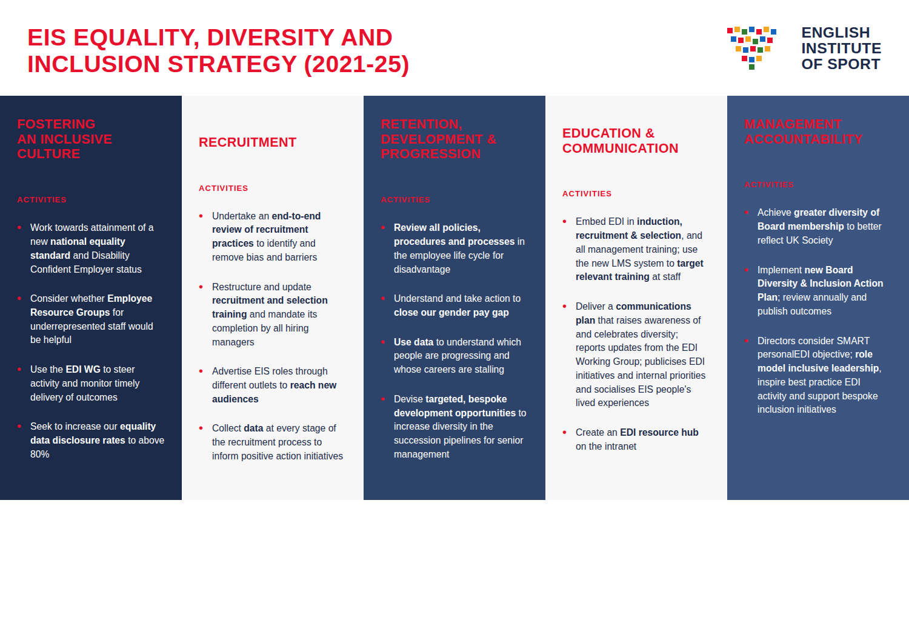EIS Equality, Diversity and
Inclusion Strategy (2021-25)
English
Institute
of Sport
Fostering
an Inclusive
Culture
Activities
Work towards attainment of a new national equality standard and Disability Confident Employer status
Consider whether Employee Resource Groups for underrepresented staff would be helpful
Use the EDI WG to steer activity and monitor timely delivery of outcomes
Seek to increase our equality data disclosure rates to above 80%
Recruitment
Activities
Undertake an end-to-end review of recruitment practices to identify and remove bias and barriers
Restructure and update recruitment and selection training and mandate its completion by all hiring managers
Advertise EIS roles through different outlets to reach new audiences
Collect data at every stage of the recruitment process to inform positive action initiatives
Retention,
Development &
Progression
Activities
Review all policies, procedures and processes in the employee life cycle for disadvantage
Understand and take action to close our gender pay gap
Use data to understand which people are progressing and whose careers are stalling
Devise targeted, bespoke development opportunities to increase diversity in the succession pipelines for senior management
Education &
Communication
Activities
Embed EDI in induction, recruitment & selection, and all management training; use the new LMS system to target relevant training at staff
Deliver a communications plan that raises awareness of and celebrates diversity; reports updates from the EDI Working Group; publicises EDI initiatives and internal priorities and socialises EIS people's lived experiences
Create an EDI resource hub on the intranet
Management
Accountability
Activities
Achieve greater diversity of Board membership to better reflect UK Society
Implement new Board Diversity & Inclusion Action Plan; review annually and publish outcomes
Directors consider SMART personalEDI objective; role model inclusive leadership, inspire best practice EDI activity and support bespoke inclusion initiatives